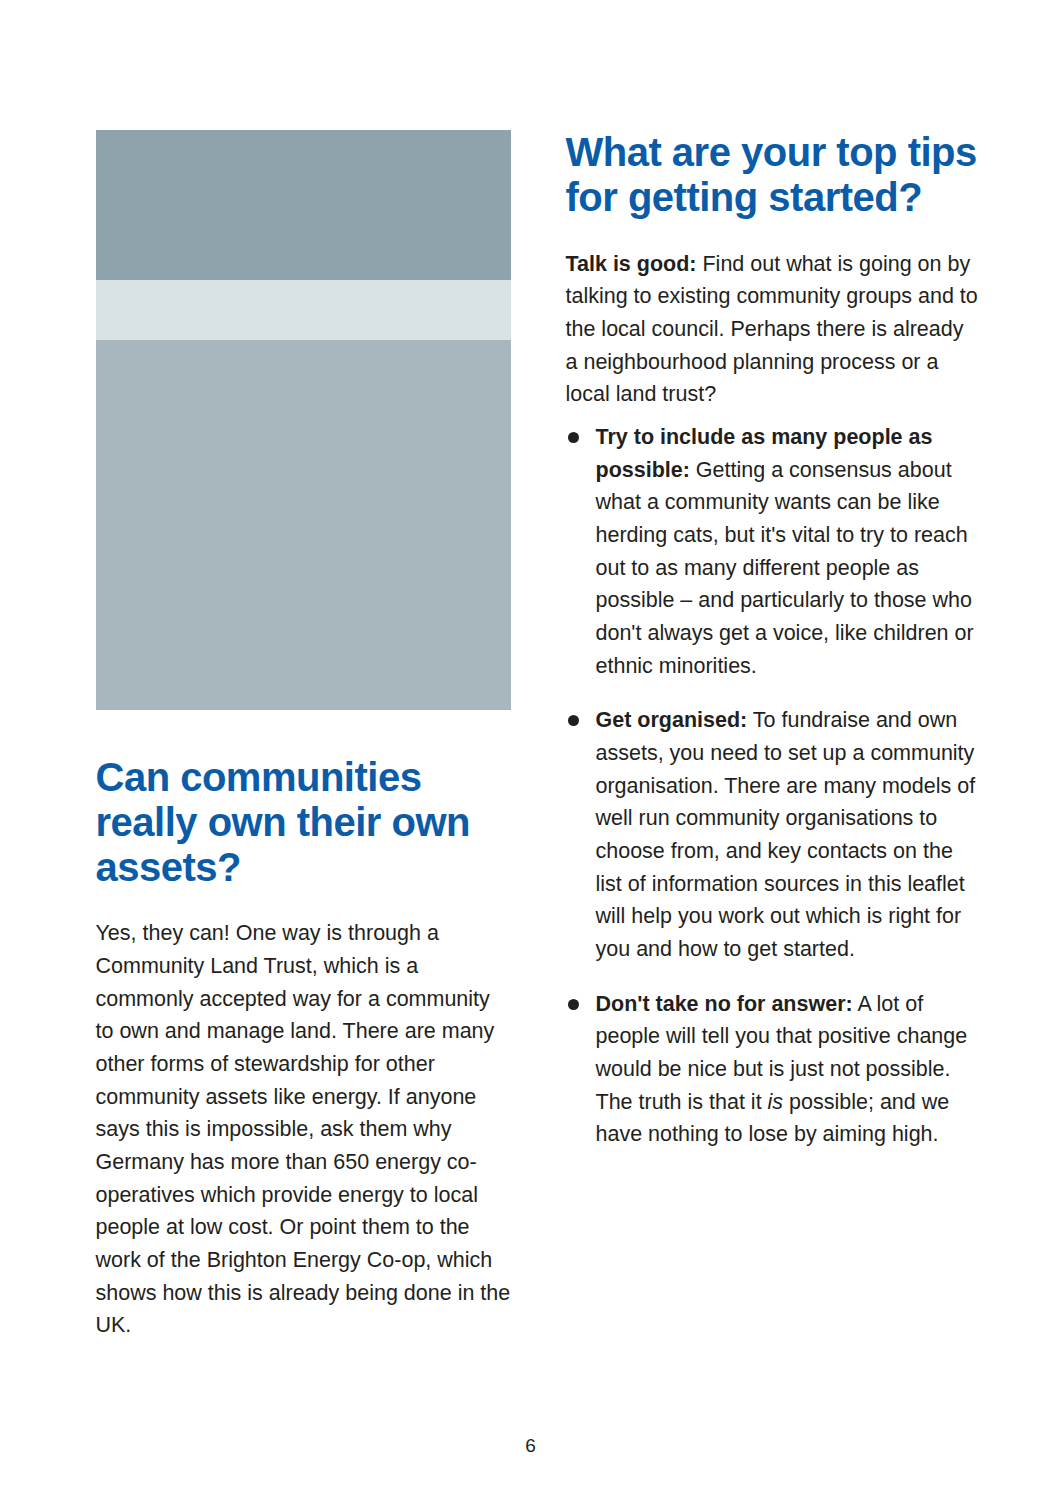Can communities really own their own assets?
Yes, they can! One way is through a Community Land Trust, which is a commonly accepted way for a community to own and manage land. There are many other forms of stewardship for other community assets like energy. If anyone says this is impossible, ask them why Germany has more than 650 energy co-operatives which provide energy to local people at low cost. Or point them to the work of the Brighton Energy Co-op, which shows how this is already being done in the UK.
What are your top tips for getting started?
Talk is good: Find out what is going on by talking to existing community groups and to the local council. Perhaps there is already a neighbourhood planning process or a local land trust?
Try to include as many people as possible: Getting a consensus about what a community wants can be like herding cats, but it's vital to try to reach out to as many different people as possible – and particularly to those who don't always get a voice, like children or ethnic minorities.
Get organised: To fundraise and own assets, you need to set up a community organisation. There are many models of well run community organisations to choose from, and key contacts on the list of information sources in this leaflet will help you work out which is right for you and how to get started.
Don't take no for answer: A lot of people will tell you that positive change would be nice but is just not possible. The truth is that it is possible; and we have nothing to lose by aiming high.
6